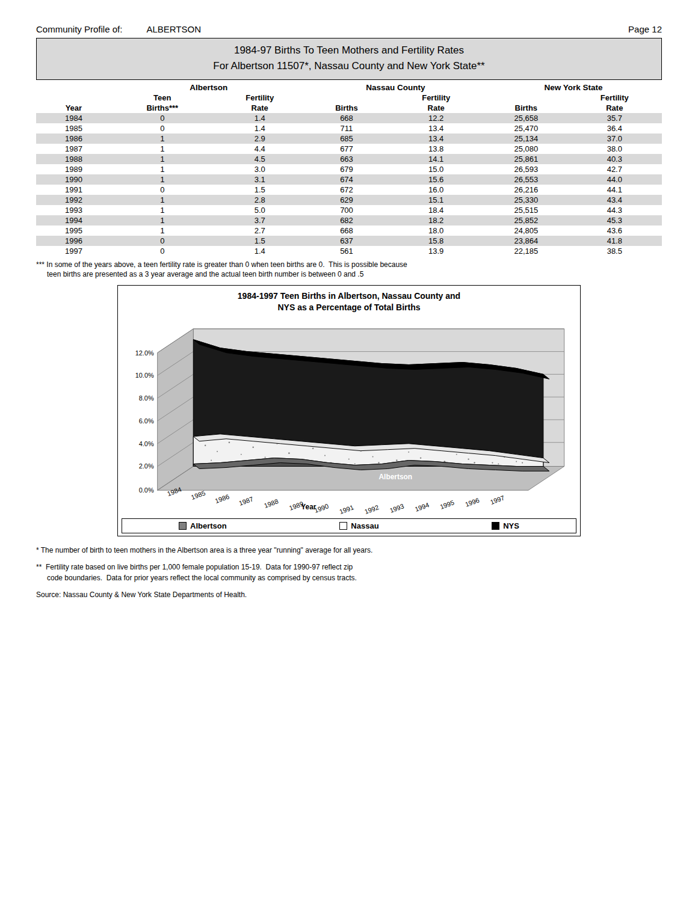Community Profile of: ALBERTSON
Page 12
1984-97 Births To Teen Mothers and Fertility Rates
For Albertson 11507*, Nassau County and New York State**
| | Albertson | Nassau County | New York State |
| --- | --- | --- | --- |
| | Teen | Fertility | | Fertility | | Fertility |
| Year | Births*** | Rate | Births | Rate | Births | Rate |
| 1984 | 0 | 1.4 | 668 | 12.2 | 25,658 | 35.7 |
| 1985 | 0 | 1.4 | 711 | 13.4 | 25,470 | 36.4 |
| 1986 | 1 | 2.9 | 685 | 13.4 | 25,134 | 37.0 |
| 1987 | 1 | 4.4 | 677 | 13.8 | 25,080 | 38.0 |
| 1988 | 1 | 4.5 | 663 | 14.1 | 25,861 | 40.3 |
| 1989 | 1 | 3.0 | 679 | 15.0 | 26,593 | 42.7 |
| 1990 | 1 | 3.1 | 674 | 15.6 | 26,553 | 44.0 |
| 1991 | 0 | 1.5 | 672 | 16.0 | 26,216 | 44.1 |
| 1992 | 1 | 2.8 | 629 | 15.1 | 25,330 | 43.4 |
| 1993 | 1 | 5.0 | 700 | 18.4 | 25,515 | 44.3 |
| 1994 | 1 | 3.7 | 682 | 18.2 | 25,852 | 45.3 |
| 1995 | 1 | 2.7 | 668 | 18.0 | 24,805 | 43.6 |
| 1996 | 0 | 1.5 | 637 | 15.8 | 23,864 | 41.8 |
| 1997 | 0 | 1.4 | 561 | 13.9 | 22,185 | 38.5 |
*** In some of the years above, a teen fertility rate is greater than 0 when teen births are 0. This is possible because
teen births are presented as a 3 year average and the actual teen birth number is between 0 and .5
1984-1997 Teen Births in Albertson, Nassau County and
NYS as a Percentage of Total Births
12.0% 10.0% 8.0% 6.0% 4.0% 2.0% 0.0% Albertson 1984 1985 1986 1987 1988 1989 1990 1991 1992 1993 1994 1995 1996 1997 Year
Albertson
Nassau
NYS
* The number of birth to teen mothers in the Albertson area is a three year "running" average for all years.
** Fertility rate based on live births per 1,000 female population 15-19. Data for 1990-97 reflect zip
code boundaries. Data for prior years reflect the local community as comprised by census tracts.
Source: Nassau County & New York State Departments of Health.